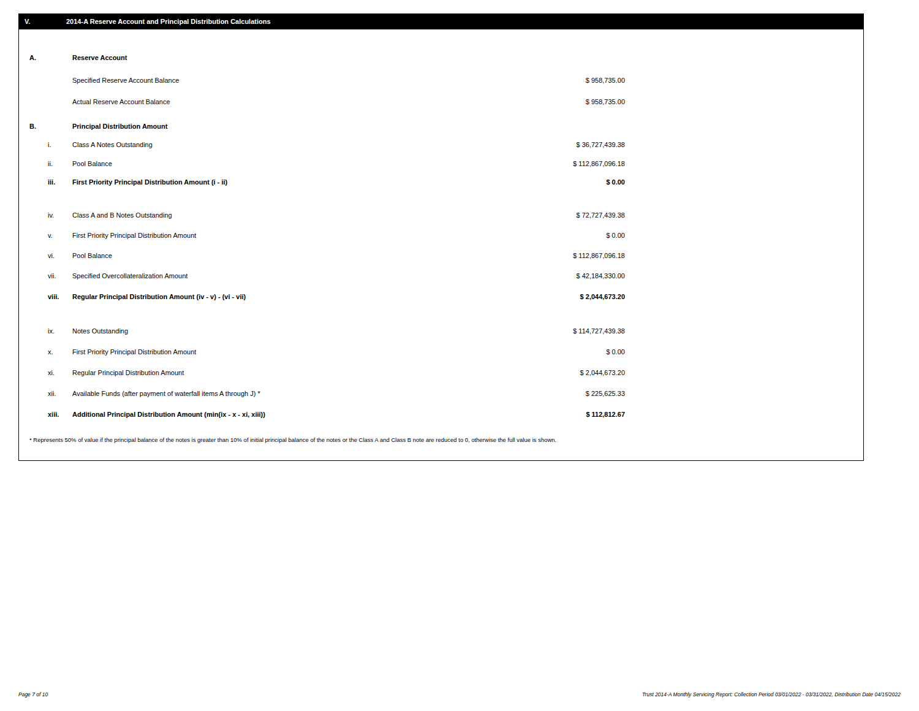V. 2014-A Reserve Account and Principal Distribution Calculations
A.
Reserve Account
Specified Reserve Account Balance
$ 958,735.00
Actual Reserve Account Balance
$ 958,735.00
B.
Principal Distribution Amount
i.
Class A Notes Outstanding
$ 36,727,439.38
ii.
Pool Balance
$ 112,867,096.18
iii.
First Priority Principal Distribution Amount (i - ii)
$ 0.00
iv.
Class A and B Notes Outstanding
$ 72,727,439.38
v.
First Priority Principal Distribution Amount
$ 0.00
vi.
Pool Balance
$ 112,867,096.18
vii.
Specified Overcollateralization Amount
$ 42,184,330.00
viii.
Regular Principal Distribution Amount (iv - v) - (vi - vii)
$ 2,044,673.20
ix.
Notes Outstanding
$ 114,727,439.38
x.
First Priority Principal Distribution Amount
$ 0.00
xi.
Regular Principal Distribution Amount
$ 2,044,673.20
xii.
Available Funds (after payment of waterfall items A through J) *
$ 225,625.33
xiii.
Additional Principal Distribution Amount (min(ix - x - xi, xiii))
$ 112,812.67
* Represents 50% of value if the principal balance of the notes is greater than 10% of initial principal balance of the notes or the Class A and Class B note are reduced to 0, otherwise the full value is shown.
Page 7 of 10
Trust 2014-A Monthly Servicing Report: Collection Period 03/01/2022 - 03/31/2022, Distribution Date 04/15/2022